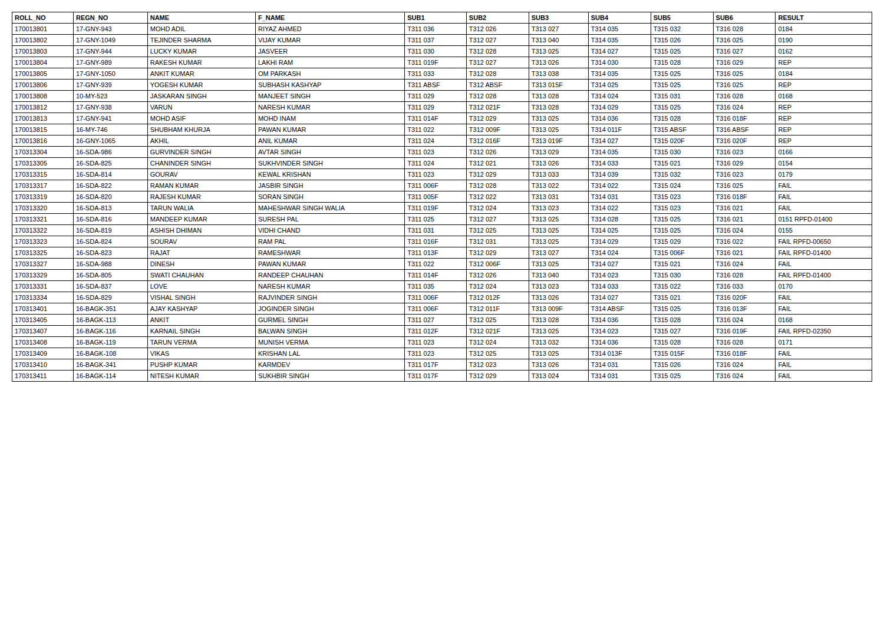| ROLL_NO | REGN_NO | NAME | F_NAME | SUB1 | SUB2 | SUB3 | SUB4 | SUB5 | SUB6 | RESULT |
| --- | --- | --- | --- | --- | --- | --- | --- | --- | --- | --- |
| 170013801 | 17-GNY-943 | MOHD ADIL | RIYAZ AHMED | T311 036 | T312 026 | T313 027 | T314 035 | T315 032 | T316 028 | 0184 |
| 170013802 | 17-GNY-1049 | TEJINDER SHARMA | VIJAY KUMAR | T311 037 | T312 027 | T313 040 | T314 035 | T315 026 | T316 025 | 0190 |
| 170013803 | 17-GNY-944 | LUCKY KUMAR | JASVEER | T311 030 | T312 028 | T313 025 | T314 027 | T315 025 | T316 027 | 0162 |
| 170013804 | 17-GNY-989 | RAKESH KUMAR | LAKHI RAM | T311 019F | T312 027 | T313 026 | T314 030 | T315 028 | T316 029 | REP |
| 170013805 | 17-GNY-1050 | ANKIT KUMAR | OM PARKASH | T311 033 | T312 028 | T313 038 | T314 035 | T315 025 | T316 025 | 0184 |
| 170013806 | 17-GNY-939 | YOGESH KUMAR | SUBHASH KASHYAP | T311 ABSF | T312 ABSF | T313 015F | T314 025 | T315 025 | T316 025 | REP |
| 170013808 | 10-MY-523 | JASKARAN SINGH | MANJEET SINGH | T311 029 | T312 028 | T313 028 | T314 024 | T315 031 | T316 028 | 0168 |
| 170013812 | 17-GNY-938 | VARUN | NARESH KUMAR | T311 029 | T312 021F | T313 028 | T314 029 | T315 025 | T316 024 | REP |
| 170013813 | 17-GNY-941 | MOHD ASIF | MOHD INAM | T311 014F | T312 029 | T313 025 | T314 036 | T315 028 | T316 018F | REP |
| 170013815 | 16-MY-746 | SHUBHAM KHURJA | PAWAN KUMAR | T311 022 | T312 009F | T313 025 | T314 011F | T315 ABSF | T316 ABSF | REP |
| 170013816 | 16-GNY-1065 | AKHIL | ANIL KUMAR | T311 024 | T312 016F | T313 019F | T314 027 | T315 020F | T316 020F | REP |
| 170313304 | 16-SDA-986 | GURVINDER SINGH | AVTAR SINGH | T311 023 | T312 026 | T313 029 | T314 035 | T315 030 | T316 023 | 0166 |
| 170313305 | 16-SDA-825 | CHANINDER SINGH | SUKHVINDER SINGH | T311 024 | T312 021 | T313 026 | T314 033 | T315 021 | T316 029 | 0154 |
| 170313315 | 16-SDA-814 | GOURAV | KEWAL KRISHAN | T311 023 | T312 029 | T313 033 | T314 039 | T315 032 | T316 023 | 0179 |
| 170313317 | 16-SDA-822 | RAMAN KUMAR | JASBIR SINGH | T311 006F | T312 028 | T313 022 | T314 022 | T315 024 | T316 025 | FAIL |
| 170313319 | 16-SDA-820 | RAJESH KUMAR | SORAN SINGH | T311 005F | T312 022 | T313 031 | T314 031 | T315 023 | T316 018F | FAIL |
| 170313320 | 16-SDA-813 | TARUN WALIA | MAHESHWAR SINGH WALIA | T311 019F | T312 024 | T313 023 | T314 022 | T315 023 | T316 021 | FAIL |
| 170313321 | 16-SDA-816 | MANDEEP KUMAR | SURESH PAL | T311 025 | T312 027 | T313 025 | T314 028 | T315 025 | T316 021 | 0151 RPFD-01400 |
| 170313322 | 16-SDA-819 | ASHISH DHIMAN | VIDHI CHAND | T311 031 | T312 025 | T313 025 | T314 025 | T315 025 | T316 024 | 0155 |
| 170313323 | 16-SDA-824 | SOURAV | RAM PAL | T311 016F | T312 031 | T313 025 | T314 029 | T315 029 | T316 022 | FAIL RPFD-00650 |
| 170313325 | 16-SDA-823 | RAJAT | RAMESHWAR | T311 013F | T312 029 | T313 027 | T314 024 | T315 006F | T316 021 | FAIL RPFD-01400 |
| 170313327 | 16-SDA-988 | DINESH | PAWAN KUMAR | T311 022 | T312 006F | T313 025 | T314 027 | T315 021 | T316 024 | FAIL |
| 170313329 | 16-SDA-805 | SWATI CHAUHAN | RANDEEP CHAUHAN | T311 014F | T312 026 | T313 040 | T314 023 | T315 030 | T316 028 | FAIL RPFD-01400 |
| 170313331 | 16-SDA-837 | LOVE | NARESH KUMAR | T311 035 | T312 024 | T313 023 | T314 033 | T315 022 | T316 033 | 0170 |
| 170313334 | 16-SDA-829 | VISHAL SINGH | RAJVINDER SINGH | T311 006F | T312 012F | T313 026 | T314 027 | T315 021 | T316 020F | FAIL |
| 170313401 | 16-BAGK-351 | AJAY KASHYAP | JOGINDER SINGH | T311 006F | T312 011F | T313 009F | T314 ABSF | T315 025 | T316 013F | FAIL |
| 170313405 | 16-BAGK-113 | ANKIT | GURMEL SINGH | T311 027 | T312 025 | T313 028 | T314 036 | T315 028 | T316 024 | 0168 |
| 170313407 | 16-BAGK-116 | KARNAIL SINGH | BALWAN SINGH | T311 012F | T312 021F | T313 025 | T314 023 | T315 027 | T316 019F | FAIL RPFD-02350 |
| 170313408 | 16-BAGK-119 | TARUN VERMA | MUNISH VERMA | T311 023 | T312 024 | T313 032 | T314 036 | T315 028 | T316 028 | 0171 |
| 170313409 | 16-BAGK-108 | VIKAS | KRISHAN LAL | T311 023 | T312 025 | T313 025 | T314 013F | T315 015F | T316 018F | FAIL |
| 170313410 | 16-BAGK-341 | PUSHP KUMAR | KARMDEV | T311 017F | T312 023 | T313 026 | T314 031 | T315 026 | T316 024 | FAIL |
| 170313411 | 16-BAGK-114 | NITESH KUMAR | SUKHBIR SINGH | T311 017F | T312 029 | T313 024 | T314 031 | T315 025 | T316 024 | FAIL |